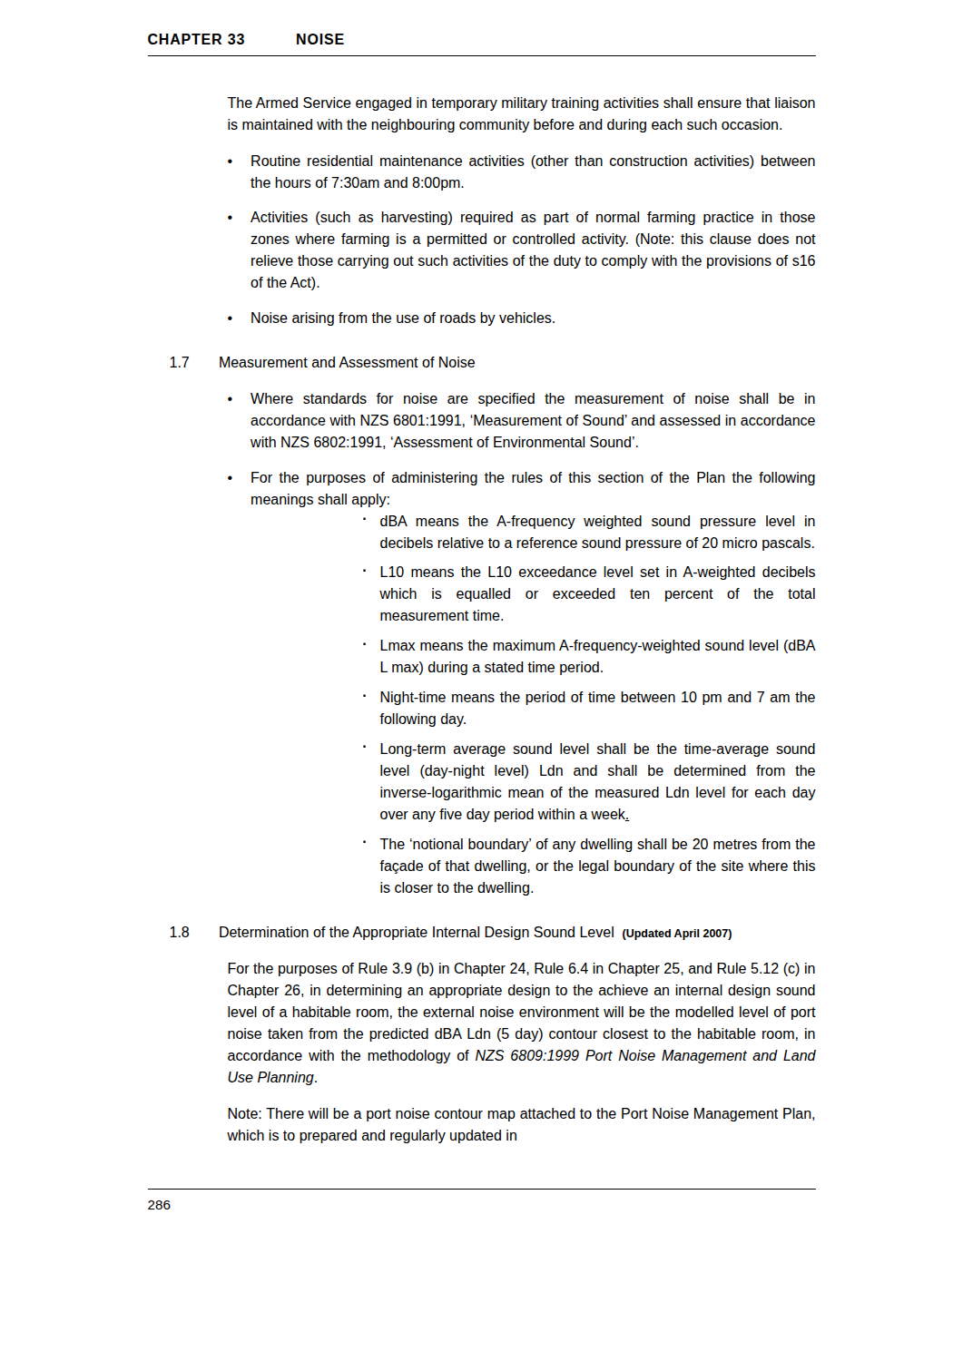CHAPTER 33NOISE
The Armed Service engaged in temporary military training activities shall ensure that liaison is maintained with the neighbouring community before and during each such occasion.
Routine residential maintenance activities (other than construction activities) between the hours of 7:30am and 8:00pm.
Activities (such as harvesting) required as part of normal farming practice in those zones where farming is a permitted or controlled activity. (Note: this clause does not relieve those carrying out such activities of the duty to comply with the provisions of s16 of the Act).
Noise arising from the use of roads by vehicles.
1.7 Measurement and Assessment of Noise
Where standards for noise are specified the measurement of noise shall be in accordance with NZS 6801:1991, ‘Measurement of Sound’ and assessed in accordance with NZS 6802:1991, ‘Assessment of Environmental Sound’.
For the purposes of administering the rules of this section of the Plan the following meanings shall apply:
dBA means the A-frequency weighted sound pressure level in decibels relative to a reference sound pressure of 20 micro pascals.
L10 means the L10 exceedance level set in A-weighted decibels which is equalled or exceeded ten percent of the total measurement time.
Lmax means the maximum A-frequency-weighted sound level (dBA L max) during a stated time period.
Night-time means the period of time between 10 pm and 7 am the following day.
Long-term average sound level shall be the time-average sound level (day-night level) Ldn and shall be determined from the inverse-logarithmic mean of the measured Ldn level for each day over any five day period within a week.
The ‘notional boundary’ of any dwelling shall be 20 metres from the façade of that dwelling, or the legal boundary of the site where this is closer to the dwelling.
1.8 Determination of the Appropriate Internal Design Sound Level (Updated April 2007)
For the purposes of Rule 3.9 (b) in Chapter 24, Rule 6.4 in Chapter 25, and Rule 5.12 (c) in Chapter 26, in determining an appropriate design to the achieve an internal design sound level of a habitable room, the external noise environment will be the modelled level of port noise taken from the predicted dBA Ldn (5 day) contour closest to the habitable room, in accordance with the methodology of NZS 6809:1999 Port Noise Management and Land Use Planning.
Note: There will be a port noise contour map attached to the Port Noise Management Plan, which is to prepared and regularly updated in
286